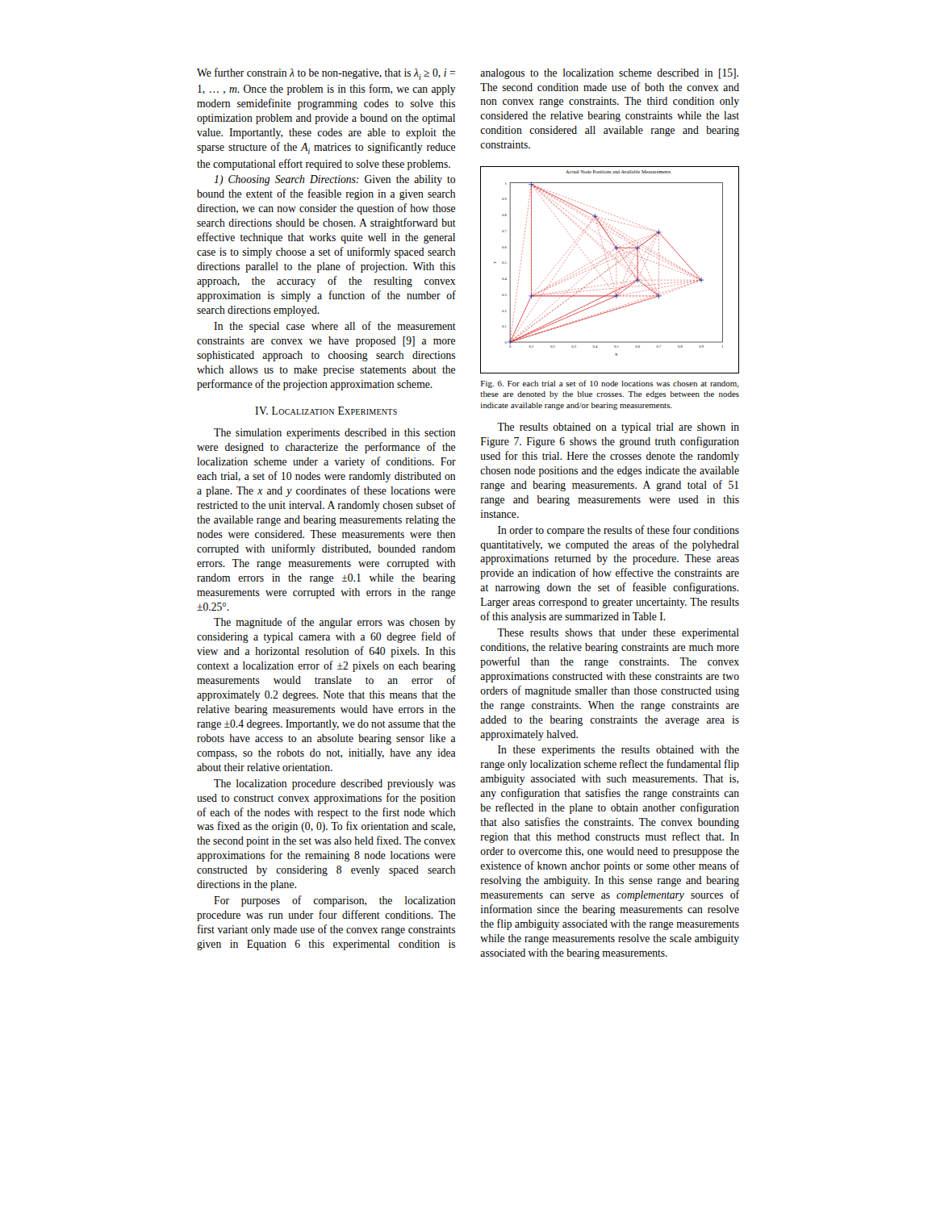We further constrain λ to be non-negative, that is λi ≥ 0, i = 1, … , m. Once the problem is in this form, we can apply modern semidefinite programming codes to solve this optimization problem and provide a bound on the optimal value. Importantly, these codes are able to exploit the sparse structure of the Ai matrices to significantly reduce the computational effort required to solve these problems.
1) Choosing Search Directions: Given the ability to bound the extent of the feasible region in a given search direction, we can now consider the question of how those search directions should be chosen. A straightforward but effective technique that works quite well in the general case is to simply choose a set of uniformly spaced search directions parallel to the plane of projection. With this approach, the accuracy of the resulting convex approximation is simply a function of the number of search directions employed.
In the special case where all of the measurement constraints are convex we have proposed [9] a more sophisticated approach to choosing search directions which allows us to make precise statements about the performance of the projection approximation scheme.
IV. Localization Experiments
The simulation experiments described in this section were designed to characterize the performance of the localization scheme under a variety of conditions. For each trial, a set of 10 nodes were randomly distributed on a plane. The x and y coordinates of these locations were restricted to the unit interval. A randomly chosen subset of the available range and bearing measurements relating the nodes were considered. These measurements were then corrupted with uniformly distributed, bounded random errors. The range measurements were corrupted with random errors in the range ±0.1 while the bearing measurements were corrupted with errors in the range ±0.25°.
The magnitude of the angular errors was chosen by considering a typical camera with a 60 degree field of view and a horizontal resolution of 640 pixels. In this context a localization error of ±2 pixels on each bearing measurements would translate to an error of approximately 0.2 degrees. Note that this means that the relative bearing measurements would have errors in the range ±0.4 degrees. Importantly, we do not assume that the robots have access to an absolute bearing sensor like a compass, so the robots do not, initially, have any idea about their relative orientation.
The localization procedure described previously was used to construct convex approximations for the position of each of the nodes with respect to the first node which was fixed as the origin (0, 0). To fix orientation and scale, the second point in the set was also held fixed. The convex approximations for the remaining 8 node locations were constructed by considering 8 evenly spaced search directions in the plane.
For purposes of comparison, the localization procedure was run under four different conditions. The first variant only made use of the convex range constraints given in Equation 6 this experimental condition is analogous to the localization scheme described in [15]. The second condition made use of both the convex and non convex range constraints. The third condition only considered the relative bearing constraints while the last condition considered all available range and bearing constraints.
Actual Node Positions and Available Measurements
1 0.9 0.8 0.7 0.6 0.5 0.4 0.3 0.2 0.1 0 0 0.1 0.2 0.3 0.4 0.5 0.6 0.7 0.8 0.9 1 X Y
Fig. 6. For each trial a set of 10 node locations was chosen at random, these are denoted by the blue crosses. The edges between the nodes indicate available range and/or bearing measurements.
The results obtained on a typical trial are shown in Figure 7. Figure 6 shows the ground truth configuration used for this trial. Here the crosses denote the randomly chosen node positions and the edges indicate the available range and bearing measurements. A grand total of 51 range and bearing measurements were used in this instance.
In order to compare the results of these four conditions quantitatively, we computed the areas of the polyhedral approximations returned by the procedure. These areas provide an indication of how effective the constraints are at narrowing down the set of feasible configurations. Larger areas correspond to greater uncertainty. The results of this analysis are summarized in Table I.
These results shows that under these experimental conditions, the relative bearing constraints are much more powerful than the range constraints. The convex approximations constructed with these constraints are two orders of magnitude smaller than those constructed using the range constraints. When the range constraints are added to the bearing constraints the average area is approximately halved.
In these experiments the results obtained with the range only localization scheme reflect the fundamental flip ambiguity associated with such measurements. That is, any configuration that satisfies the range constraints can be reflected in the plane to obtain another configuration that also satisfies the constraints. The convex bounding region that this method constructs must reflect that. In order to overcome this, one would need to presuppose the existence of known anchor points or some other means of resolving the ambiguity. In this sense range and bearing measurements can serve as complementary sources of information since the bearing measurements can resolve the flip ambiguity associated with the range measurements while the range measurements resolve the scale ambiguity associated with the bearing measurements.